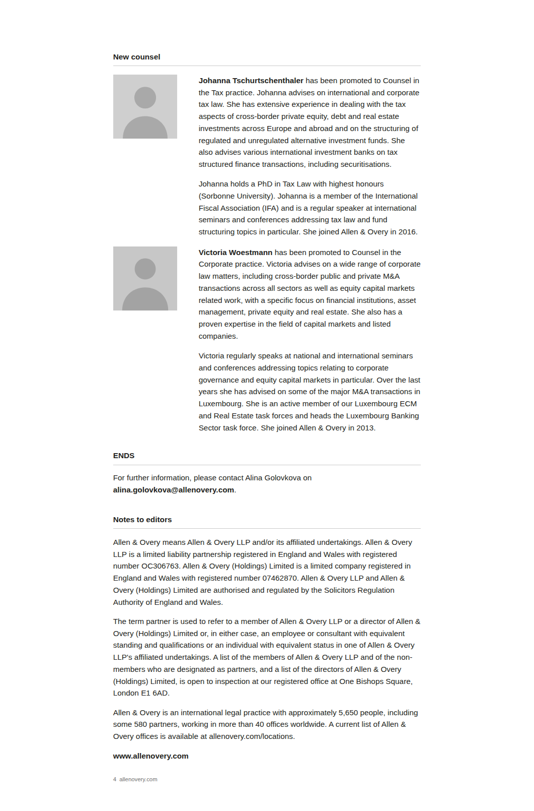New counsel
Johanna Tschurtschenthaler has been promoted to Counsel in the Tax practice. Johanna advises on international and corporate tax law. She has extensive experience in dealing with the tax aspects of cross-border private equity, debt and real estate investments across Europe and abroad and on the structuring of regulated and unregulated alternative investment funds. She also advises various international investment banks on tax structured finance transactions, including securitisations.
Johanna holds a PhD in Tax Law with highest honours (Sorbonne University). Johanna is a member of the International Fiscal Association (IFA) and is a regular speaker at international seminars and conferences addressing tax law and fund structuring topics in particular. She joined Allen & Overy in 2016.
Victoria Woestmann has been promoted to Counsel in the Corporate practice. Victoria advises on a wide range of corporate law matters, including cross-border public and private M&A transactions across all sectors as well as equity capital markets related work, with a specific focus on financial institutions, asset management, private equity and real estate. She also has a proven expertise in the field of capital markets and listed companies.
Victoria regularly speaks at national and international seminars and conferences addressing topics relating to corporate governance and equity capital markets in particular. Over the last years she has advised on some of the major M&A transactions in Luxembourg. She is an active member of our Luxembourg ECM and Real Estate task forces and heads the Luxembourg Banking Sector task force. She joined Allen & Overy in 2013.
ENDS
For further information, please contact Alina Golovkova on alina.golovkova@allenovery.com.
Notes to editors
Allen & Overy means Allen & Overy LLP and/or its affiliated undertakings. Allen & Overy LLP is a limited liability partnership registered in England and Wales with registered number OC306763. Allen & Overy (Holdings) Limited is a limited company registered in England and Wales with registered number 07462870. Allen & Overy LLP and Allen & Overy (Holdings) Limited are authorised and regulated by the Solicitors Regulation Authority of England and Wales.
The term partner is used to refer to a member of Allen & Overy LLP or a director of Allen & Overy (Holdings) Limited or, in either case, an employee or consultant with equivalent standing and qualifications or an individual with equivalent status in one of Allen & Overy LLP's affiliated undertakings. A list of the members of Allen & Overy LLP and of the non-members who are designated as partners, and a list of the directors of Allen & Overy (Holdings) Limited, is open to inspection at our registered office at One Bishops Square, London E1 6AD.
Allen & Overy is an international legal practice with approximately 5,650 people, including some 580 partners, working in more than 40 offices worldwide. A current list of Allen & Overy offices is available at allenovery.com/locations.
www.allenovery.com
4allenovery.com